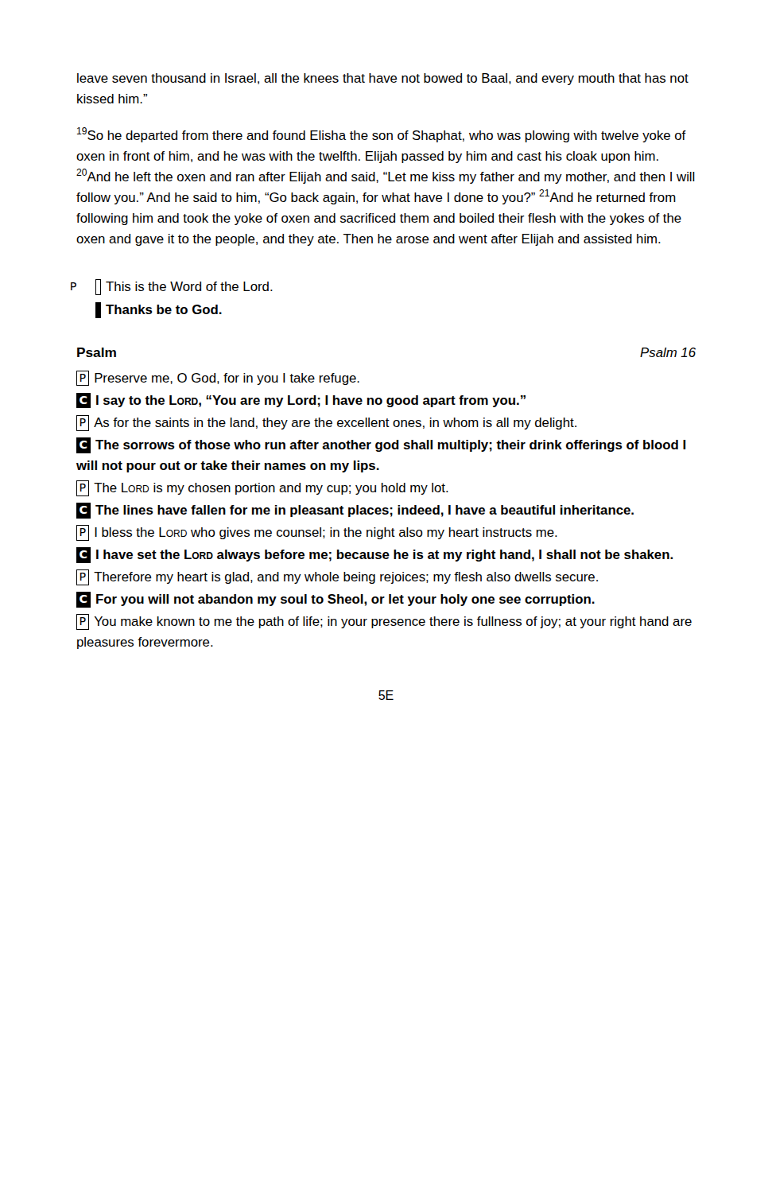leave seven thousand in Israel, all the knees that have not bowed to Baal, and every mouth that has not kissed him.”
19So he departed from there and found Elisha the son of Shaphat, who was plowing with twelve yoke of oxen in front of him, and he was with the twelfth. Elijah passed by him and cast his cloak upon him. 20And he left the oxen and ran after Elijah and said, “Let me kiss my father and my mother, and then I will follow you.” And he said to him, “Go back again, for what have I done to you?” 21And he returned from following him and took the yoke of oxen and sacrificed them and boiled their flesh with the yokes of the oxen and gave it to the people, and they ate. Then he arose and went after Elijah and assisted him.
PThis is the Word of the Lord.
CThanks be to God.
Psalm Psalm 16
PPreserve me, O God, for in you I take refuge.
CI say to the Lord, “You are my Lord; I have no good apart from you.”
PAs for the saints in the land, they are the excellent ones, in whom is all my delight.
CThe sorrows of those who run after another god shall multiply; their drink offerings of blood I will not pour out or take their names on my lips.
PThe Lord is my chosen portion and my cup; you hold my lot.
CThe lines have fallen for me in pleasant places; indeed, I have a beautiful inheritance.
PI bless the Lord who gives me counsel; in the night also my heart instructs me.
CI have set the Lord always before me; because he is at my right hand, I shall not be shaken.
PTherefore my heart is glad, and my whole being rejoices; my flesh also dwells secure.
CFor you will not abandon my soul to Sheol, or let your holy one see corruption.
PYou make known to me the path of life; in your presence there is fullness of joy; at your right hand are pleasures forevermore.
5E